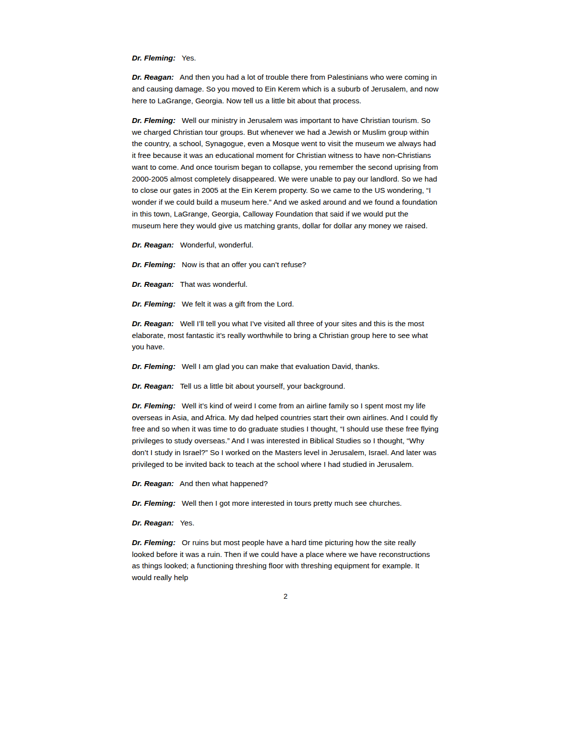Dr. Fleming: Yes.
Dr. Reagan: And then you had a lot of trouble there from Palestinians who were coming in and causing damage. So you moved to Ein Kerem which is a suburb of Jerusalem, and now here to LaGrange, Georgia. Now tell us a little bit about that process.
Dr. Fleming: Well our ministry in Jerusalem was important to have Christian tourism. So we charged Christian tour groups. But whenever we had a Jewish or Muslim group within the country, a school, Synagogue, even a Mosque went to visit the museum we always had it free because it was an educational moment for Christian witness to have non-Christians want to come. And once tourism began to collapse, you remember the second uprising from 2000-2005 almost completely disappeared. We were unable to pay our landlord. So we had to close our gates in 2005 at the Ein Kerem property. So we came to the US wondering, “I wonder if we could build a museum here.” And we asked around and we found a foundation in this town, LaGrange, Georgia, Calloway Foundation that said if we would put the museum here they would give us matching grants, dollar for dollar any money we raised.
Dr. Reagan: Wonderful, wonderful.
Dr. Fleming: Now is that an offer you can’t refuse?
Dr. Reagan: That was wonderful.
Dr. Fleming: We felt it was a gift from the Lord.
Dr. Reagan: Well I’ll tell you what I’ve visited all three of your sites and this is the most elaborate, most fantastic it’s really worthwhile to bring a Christian group here to see what you have.
Dr. Fleming: Well I am glad you can make that evaluation David, thanks.
Dr. Reagan: Tell us a little bit about yourself, your background.
Dr. Fleming: Well it’s kind of weird I come from an airline family so I spent most my life overseas in Asia, and Africa. My dad helped countries start their own airlines. And I could fly free and so when it was time to do graduate studies I thought, “I should use these free flying privileges to study overseas.” And I was interested in Biblical Studies so I thought, “Why don’t I study in Israel?” So I worked on the Masters level in Jerusalem, Israel. And later was privileged to be invited back to teach at the school where I had studied in Jerusalem.
Dr. Reagan: And then what happened?
Dr. Fleming: Well then I got more interested in tours pretty much see churches.
Dr. Reagan: Yes.
Dr. Fleming: Or ruins but most people have a hard time picturing how the site really looked before it was a ruin. Then if we could have a place where we have reconstructions as things looked; a functioning threshing floor with threshing equipment for example. It would really help
2